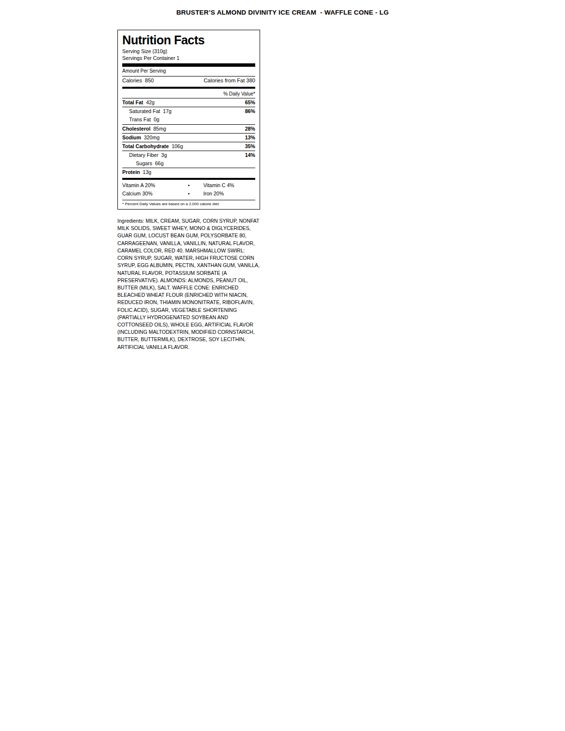BRUSTER’S ALMOND DIVINITY ICE CREAM - WAFFLE CONE - LG
Nutrition Facts
Serving Size (310g)
Servings Per Container 1
Amount Per Serving
| Calories 850 | Calories from Fat 380 |
| | % Daily Value* |
| Total Fat 42g | 65% |
| Saturated Fat 17g | 86% |
| Trans Fat 0g | |
| Cholesterol 85mg | 28% |
| Sodium 320mg | 13% |
| Total Carbohydrate 106g | 35% |
| Dietary Fiber 3g | 14% |
| Sugars 66g | |
| Protein 13g | |
| Vitamin A 20% | • | Vitamin C 4% |
| Calcium 30% | • | Iron 20% |
* Percent Daily Values are based on a 2,000 calorie diet.
Ingredients: MILK, CREAM, SUGAR, CORN SYRUP, NONFAT MILK SOLIDS, SWEET WHEY, MONO & DIGLYCERIDES, GUAR GUM, LOCUST BEAN GUM, POLYSORBATE 80, CARRAGEENAN, VANILLA, VANILLIN, NATURAL FLAVOR, CARAMEL COLOR, RED 40. MARSHMALLOW SWIRL: CORN SYRUP, SUGAR, WATER, HIGH FRUCTOSE CORN SYRUP, EGG ALBUMIN, PECTIN, XANTHAN GUM, VANILLA, NATURAL FLAVOR, POTASSIUM SORBATE (A PRESERVATIVE). ALMONDS: ALMONDS, PEANUT OIL, BUTTER (MILK), SALT. WAFFLE CONE: ENRICHED BLEACHED WHEAT FLOUR (ENRICHED WITH NIACIN, REDUCED IRON, THIAMIN MONONITRATE, RIBOFLAVIN, FOLIC ACID), SUGAR, VEGETABLE SHORTENING (PARTIALLY HYDROGENATED SOYBEAN AND COTTONSEED OILS), WHOLE EGG, ARTIFICIAL FLAVOR (INCLUDING MALTODEXTRIN, MODIFIED CORNSTARCH, BUTTER, BUTTERMILK), DEXTROSE, SOY LECITHIN, ARTIFICIAL VANILLA FLAVOR.